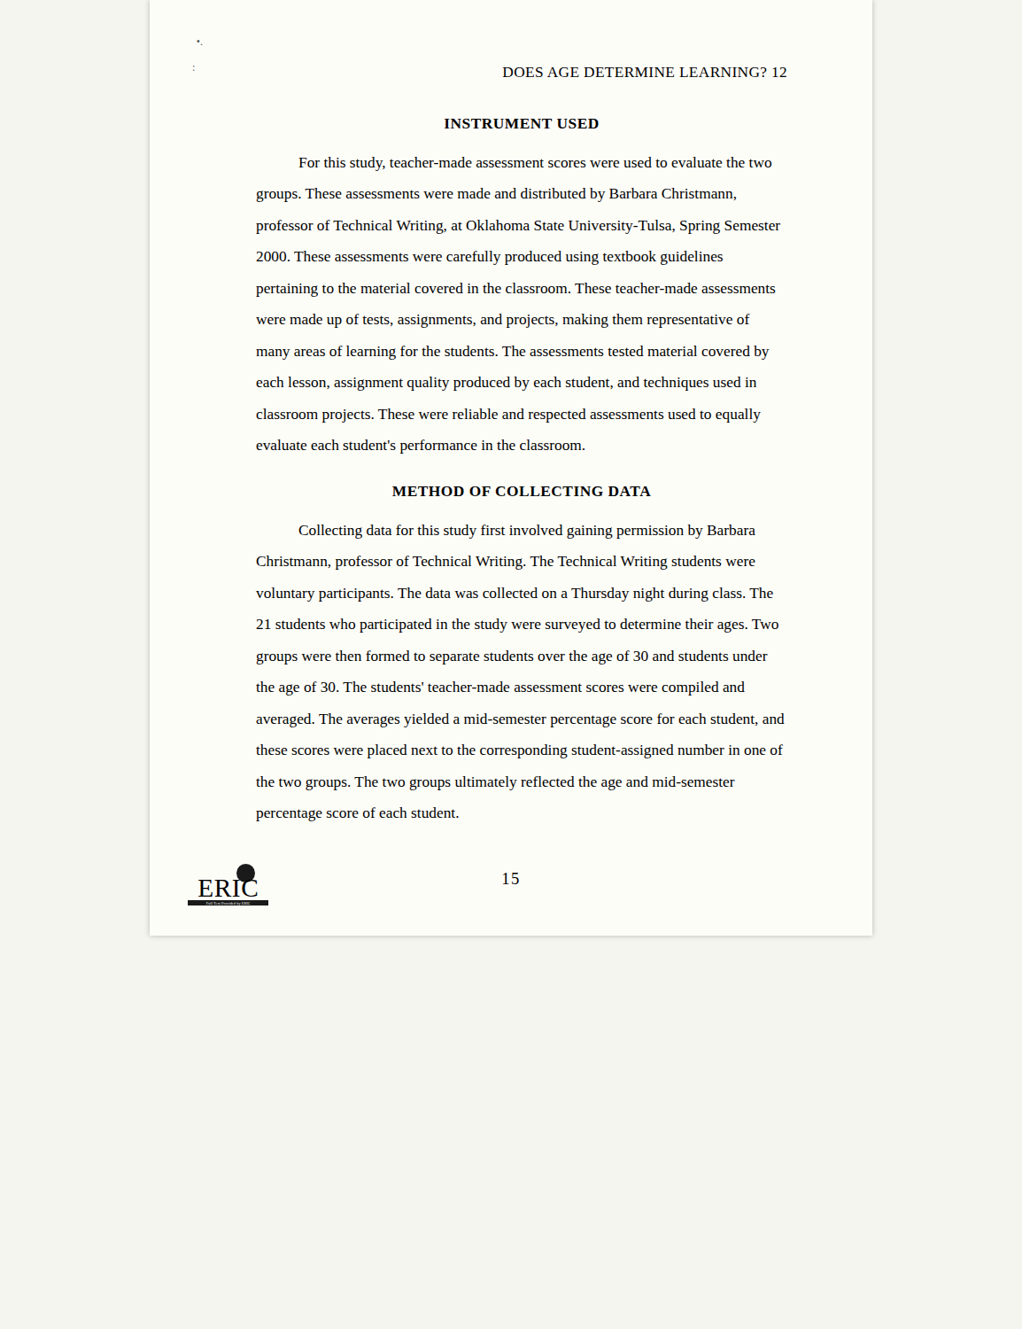•. :
DOES AGE DETERMINE LEARNING? 12
INSTRUMENT USED
For this study, teacher-made assessment scores were used to evaluate the two groups. These assessments were made and distributed by Barbara Christmann, professor of Technical Writing, at Oklahoma State University-Tulsa, Spring Semester 2000. These assessments were carefully produced using textbook guidelines pertaining to the material covered in the classroom. These teacher-made assessments were made up of tests, assignments, and projects, making them representative of many areas of learning for the students. The assessments tested material covered by each lesson, assignment quality produced by each student, and techniques used in classroom projects. These were reliable and respected assessments used to equally evaluate each student's performance in the classroom.
METHOD OF COLLECTING DATA
Collecting data for this study first involved gaining permission by Barbara Christmann, professor of Technical Writing. The Technical Writing students were voluntary participants. The data was collected on a Thursday night during class. The 21 students who participated in the study were surveyed to determine their ages. Two groups were then formed to separate students over the age of 30 and students under the age of 30. The students' teacher-made assessment scores were compiled and averaged. The averages yielded a mid-semester percentage score for each student, and these scores were placed next to the corresponding student-assigned number in one of the two groups. The two groups ultimately reflected the age and mid-semester percentage score of each student.
15
ERIC Full Text Provided by ERIC